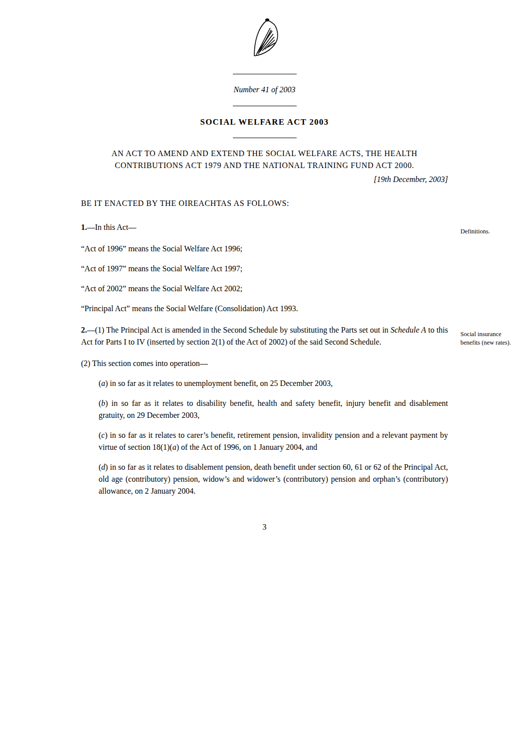Number 41 of 2003
SOCIAL WELFARE ACT 2003
AN ACT TO AMEND AND EXTEND THE SOCIAL WELFARE ACTS, THE HEALTH CONTRIBUTIONS ACT 1979 AND THE NATIONAL TRAINING FUND ACT 2000.
[19th December, 2003]
BE IT ENACTED BY THE OIREACHTAS AS FOLLOWS:
Definitions.
1.—In this Act—
“Act of 1996” means the Social Welfare Act 1996;
“Act of 1997” means the Social Welfare Act 1997;
“Act of 2002” means the Social Welfare Act 2002;
“Principal Act” means the Social Welfare (Consolidation) Act 1993.
Social insurance benefits (new rates).
2.—(1) The Principal Act is amended in the Second Schedule by substituting the Parts set out in Schedule A to this Act for Parts I to IV (inserted by section 2(1) of the Act of 2002) of the said Second Schedule.
(2) This section comes into operation—
(a) in so far as it relates to unemployment benefit, on 25 December 2003,
(b) in so far as it relates to disability benefit, health and safety benefit, injury benefit and disablement gratuity, on 29 December 2003,
(c) in so far as it relates to carer’s benefit, retirement pension, invalidity pension and a relevant payment by virtue of section 18(1)(a) of the Act of 1996, on 1 January 2004, and
(d) in so far as it relates to disablement pension, death benefit under section 60, 61 or 62 of the Principal Act, old age (contributory) pension, widow’s and widower’s (contributory) pension and orphan’s (contributory) allowance, on 2 January 2004.
3